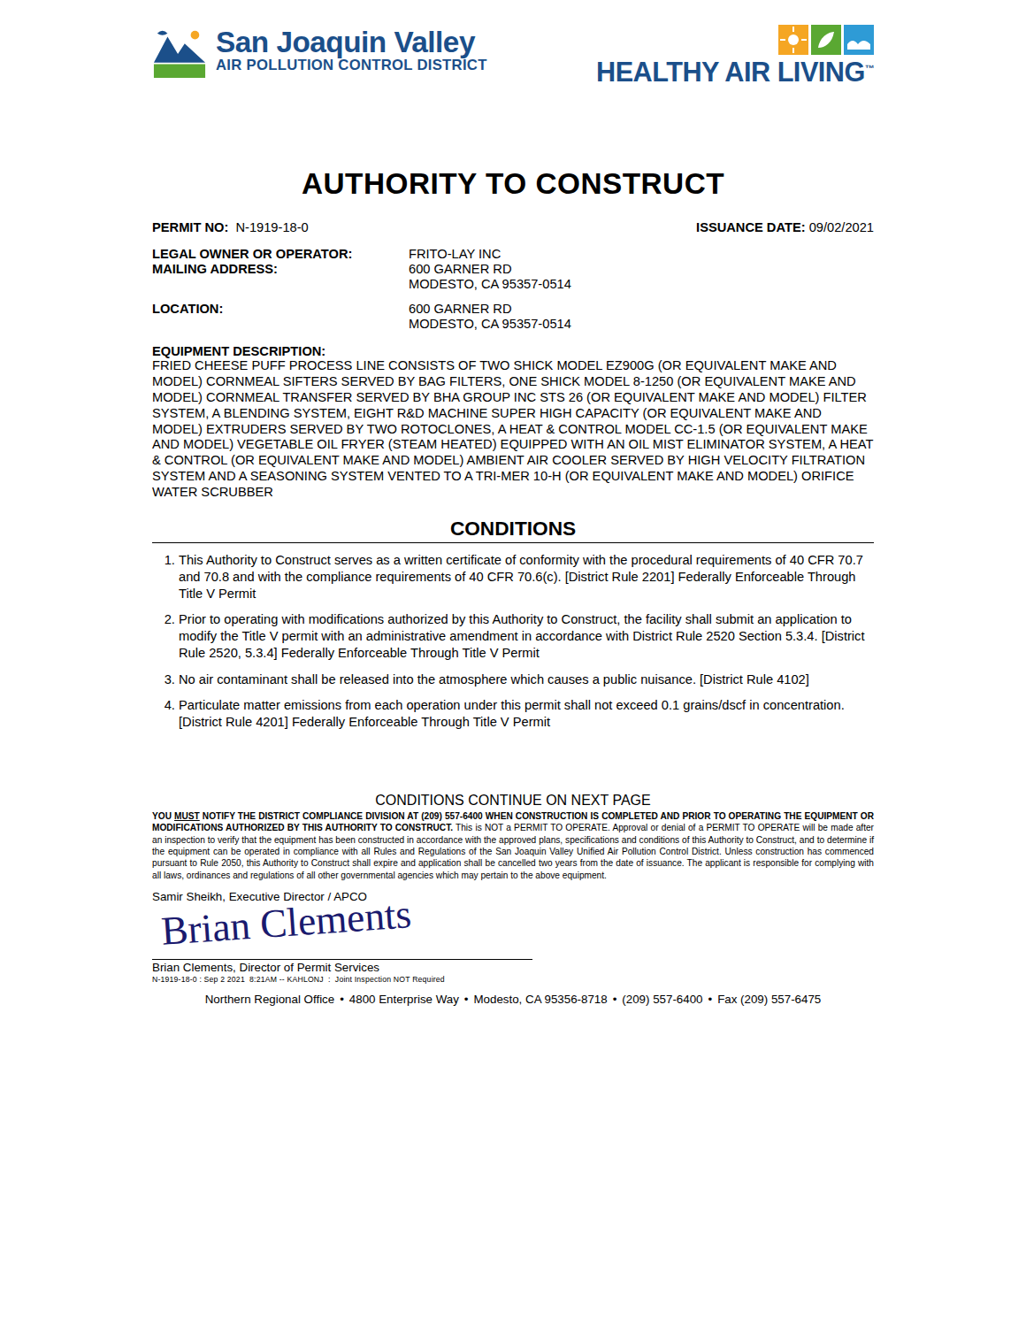San Joaquin Valley
AIR POLLUTION CONTROL DISTRICT
HEALTHY AIR LIVING™
AUTHORITY TO CONSTRUCT
PERMIT NO: N-1919-18-0
ISSUANCE DATE: 09/02/2021
| LEGAL OWNER OR OPERATOR: | FRITO-LAY INC |
| MAILING ADDRESS: | 600 GARNER RD |
| | MODESTO, CA 95357-0514 |
| LOCATION: | 600 GARNER RD |
| | MODESTO, CA 95357-0514 |
EQUIPMENT DESCRIPTION:
FRIED CHEESE PUFF PROCESS LINE CONSISTS OF TWO SHICK MODEL EZ900G (OR EQUIVALENT MAKE AND MODEL) CORNMEAL SIFTERS SERVED BY BAG FILTERS, ONE SHICK MODEL 8-1250 (OR EQUIVALENT MAKE AND MODEL) CORNMEAL TRANSFER SERVED BY BHA GROUP INC STS 26 (OR EQUIVALENT MAKE AND MODEL) FILTER SYSTEM, A BLENDING SYSTEM, EIGHT R&D MACHINE SUPER HIGH CAPACITY (OR EQUIVALENT MAKE AND MODEL) EXTRUDERS SERVED BY TWO ROTOCLONES, A HEAT & CONTROL MODEL CC-1.5 (OR EQUIVALENT MAKE AND MODEL) VEGETABLE OIL FRYER (STEAM HEATED) EQUIPPED WITH AN OIL MIST ELIMINATOR SYSTEM, A HEAT & CONTROL (OR EQUIVALENT MAKE AND MODEL) AMBIENT AIR COOLER SERVED BY HIGH VELOCITY FILTRATION SYSTEM AND A SEASONING SYSTEM VENTED TO A TRI-MER 10-H (OR EQUIVALENT MAKE AND MODEL) ORIFICE WATER SCRUBBER
CONDITIONS
This Authority to Construct serves as a written certificate of conformity with the procedural requirements of 40 CFR 70.7 and 70.8 and with the compliance requirements of 40 CFR 70.6(c). [District Rule 2201] Federally Enforceable Through Title V Permit
Prior to operating with modifications authorized by this Authority to Construct, the facility shall submit an application to modify the Title V permit with an administrative amendment in accordance with District Rule 2520 Section 5.3.4. [District Rule 2520, 5.3.4] Federally Enforceable Through Title V Permit
No air contaminant shall be released into the atmosphere which causes a public nuisance. [District Rule 4102]
Particulate matter emissions from each operation under this permit shall not exceed 0.1 grains/dscf in concentration. [District Rule 4201] Federally Enforceable Through Title V Permit
CONDITIONS CONTINUE ON NEXT PAGE
YOU MUST NOTIFY THE DISTRICT COMPLIANCE DIVISION AT (209) 557-6400 WHEN CONSTRUCTION IS COMPLETED AND PRIOR TO OPERATING THE EQUIPMENT OR MODIFICATIONS AUTHORIZED BY THIS AUTHORITY TO CONSTRUCT. This is NOT a PERMIT TO OPERATE. Approval or denial of a PERMIT TO OPERATE will be made after an inspection to verify that the equipment has been constructed in accordance with the approved plans, specifications and conditions of this Authority to Construct, and to determine if the equipment can be operated in compliance with all Rules and Regulations of the San Joaquin Valley Unified Air Pollution Control District. Unless construction has commenced pursuant to Rule 2050, this Authority to Construct shall expire and application shall be cancelled two years from the date of issuance. The applicant is responsible for complying with all laws, ordinances and regulations of all other governmental agencies which may pertain to the above equipment.
Samir Sheikh, Executive Director / APCO
Brian Clements
Brian Clements, Director of Permit Services
N-1919-18-0 : Sep 2 2021 8:21AM -- KAHLONJ : Joint Inspection NOT Required
Northern Regional Office•4800 Enterprise Way•Modesto, CA 95356-8718•(209) 557-6400•Fax (209) 557-6475